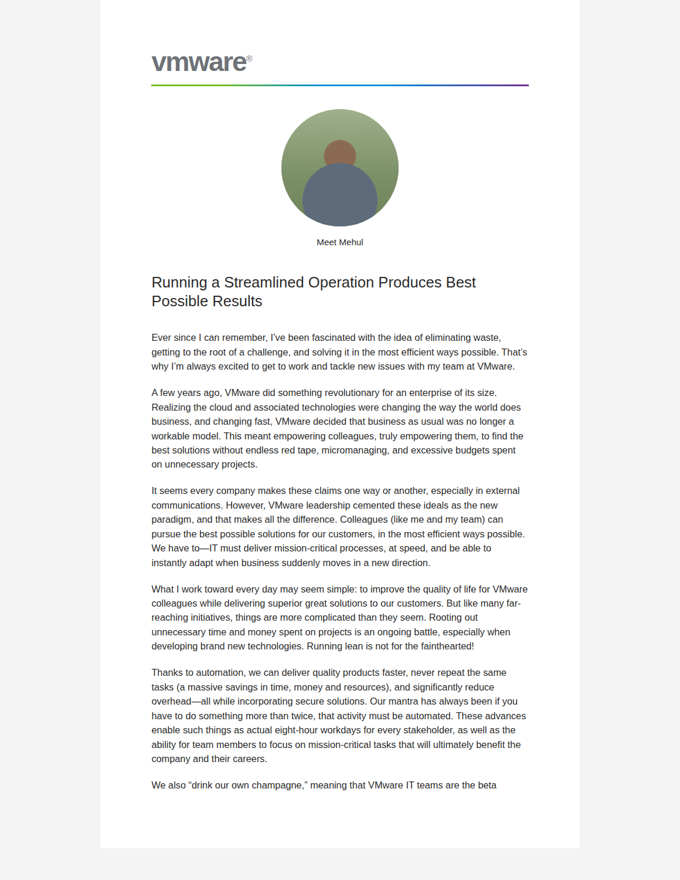vmware®
Meet Mehul
Running a Streamlined Operation Produces Best Possible Results
Ever since I can remember, I’ve been fascinated with the idea of eliminating waste, getting to the root of a challenge, and solving it in the most efficient ways possible. That’s why I’m always excited to get to work and tackle new issues with my team at VMware.
A few years ago, VMware did something revolutionary for an enterprise of its size. Realizing the cloud and associated technologies were changing the way the world does business, and changing fast, VMware decided that business as usual was no longer a workable model. This meant empowering colleagues, truly empowering them, to find the best solutions without endless red tape, micromanaging, and excessive budgets spent on unnecessary projects.
It seems every company makes these claims one way or another, especially in external communications. However, VMware leadership cemented these ideals as the new paradigm, and that makes all the difference. Colleagues (like me and my team) can pursue the best possible solutions for our customers, in the most efficient ways possible. We have to—IT must deliver mission-critical processes, at speed, and be able to instantly adapt when business suddenly moves in a new direction.
What I work toward every day may seem simple: to improve the quality of life for VMware colleagues while delivering superior great solutions to our customers. But like many far-reaching initiatives, things are more complicated than they seem. Rooting out unnecessary time and money spent on projects is an ongoing battle, especially when developing brand new technologies. Running lean is not for the fainthearted!
Thanks to automation, we can deliver quality products faster, never repeat the same tasks (a massive savings in time, money and resources), and significantly reduce overhead—all while incorporating secure solutions. Our mantra has always been if you have to do something more than twice, that activity must be automated. These advances enable such things as actual eight-hour workdays for every stakeholder, as well as the ability for team members to focus on mission-critical tasks that will ultimately benefit the company and their careers.
We also “drink our own champagne,” meaning that VMware IT teams are the beta